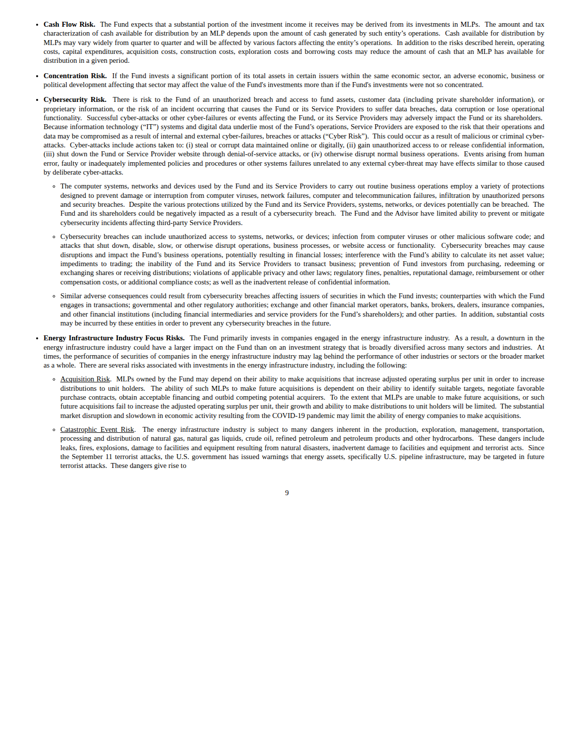Cash Flow Risk. The Fund expects that a substantial portion of the investment income it receives may be derived from its investments in MLPs. The amount and tax characterization of cash available for distribution by an MLP depends upon the amount of cash generated by such entity’s operations. Cash available for distribution by MLPs may vary widely from quarter to quarter and will be affected by various factors affecting the entity’s operations. In addition to the risks described herein, operating costs, capital expenditures, acquisition costs, construction costs, exploration costs and borrowing costs may reduce the amount of cash that an MLP has available for distribution in a given period.
Concentration Risk. If the Fund invests a significant portion of its total assets in certain issuers within the same economic sector, an adverse economic, business or political development affecting that sector may affect the value of the Fund's investments more than if the Fund's investments were not so concentrated.
Cybersecurity Risk. There is risk to the Fund of an unauthorized breach and access to fund assets, customer data (including private shareholder information), or proprietary information, or the risk of an incident occurring that causes the Fund or its Service Providers to suffer data breaches, data corruption or lose operational functionality. Successful cyber-attacks or other cyber-failures or events affecting the Fund, or its Service Providers may adversely impact the Fund or its shareholders. Because information technology (“IT”) systems and digital data underlie most of the Fund’s operations, Service Providers are exposed to the risk that their operations and data may be compromised as a result of internal and external cyber-failures, breaches or attacks (“Cyber Risk”). This could occur as a result of malicious or criminal cyber-attacks. Cyber-attacks include actions taken to: (i) steal or corrupt data maintained online or digitally, (ii) gain unauthorized access to or release confidential information, (iii) shut down the Fund or Service Provider website through denial-of-service attacks, or (iv) otherwise disrupt normal business operations. Events arising from human error, faulty or inadequately implemented policies and procedures or other systems failures unrelated to any external cyber-threat may have effects similar to those caused by deliberate cyber-attacks.
The computer systems, networks and devices used by the Fund and its Service Providers to carry out routine business operations employ a variety of protections designed to prevent damage or interruption from computer viruses, network failures, computer and telecommunication failures, infiltration by unauthorized persons and security breaches. Despite the various protections utilized by the Fund and its Service Providers, systems, networks, or devices potentially can be breached. The Fund and its shareholders could be negatively impacted as a result of a cybersecurity breach. The Fund and the Advisor have limited ability to prevent or mitigate cybersecurity incidents affecting third-party Service Providers.
Cybersecurity breaches can include unauthorized access to systems, networks, or devices; infection from computer viruses or other malicious software code; and attacks that shut down, disable, slow, or otherwise disrupt operations, business processes, or website access or functionality. Cybersecurity breaches may cause disruptions and impact the Fund’s business operations, potentially resulting in financial losses; interference with the Fund’s ability to calculate its net asset value; impediments to trading; the inability of the Fund and its Service Providers to transact business; prevention of Fund investors from purchasing, redeeming or exchanging shares or receiving distributions; violations of applicable privacy and other laws; regulatory fines, penalties, reputational damage, reimbursement or other compensation costs, or additional compliance costs; as well as the inadvertent release of confidential information.
Similar adverse consequences could result from cybersecurity breaches affecting issuers of securities in which the Fund invests; counterparties with which the Fund engages in transactions; governmental and other regulatory authorities; exchange and other financial market operators, banks, brokers, dealers, insurance companies, and other financial institutions (including financial intermediaries and service providers for the Fund’s shareholders); and other parties. In addition, substantial costs may be incurred by these entities in order to prevent any cybersecurity breaches in the future.
Energy Infrastructure Industry Focus Risks. The Fund primarily invests in companies engaged in the energy infrastructure industry. As a result, a downturn in the energy infrastructure industry could have a larger impact on the Fund than on an investment strategy that is broadly diversified across many sectors and industries. At times, the performance of securities of companies in the energy infrastructure industry may lag behind the performance of other industries or sectors or the broader market as a whole. There are several risks associated with investments in the energy infrastructure industry, including the following:
Acquisition Risk. MLPs owned by the Fund may depend on their ability to make acquisitions that increase adjusted operating surplus per unit in order to increase distributions to unit holders. The ability of such MLPs to make future acquisitions is dependent on their ability to identify suitable targets, negotiate favorable purchase contracts, obtain acceptable financing and outbid competing potential acquirers. To the extent that MLPs are unable to make future acquisitions, or such future acquisitions fail to increase the adjusted operating surplus per unit, their growth and ability to make distributions to unit holders will be limited. The substantial market disruption and slowdown in economic activity resulting from the COVID-19 pandemic may limit the ability of energy companies to make acquisitions.
Catastrophic Event Risk. The energy infrastructure industry is subject to many dangers inherent in the production, exploration, management, transportation, processing and distribution of natural gas, natural gas liquids, crude oil, refined petroleum and petroleum products and other hydrocarbons. These dangers include leaks, fires, explosions, damage to facilities and equipment resulting from natural disasters, inadvertent damage to facilities and equipment and terrorist acts. Since the September 11 terrorist attacks, the U.S. government has issued warnings that energy assets, specifically U.S. pipeline infrastructure, may be targeted in future terrorist attacks. These dangers give rise to
9